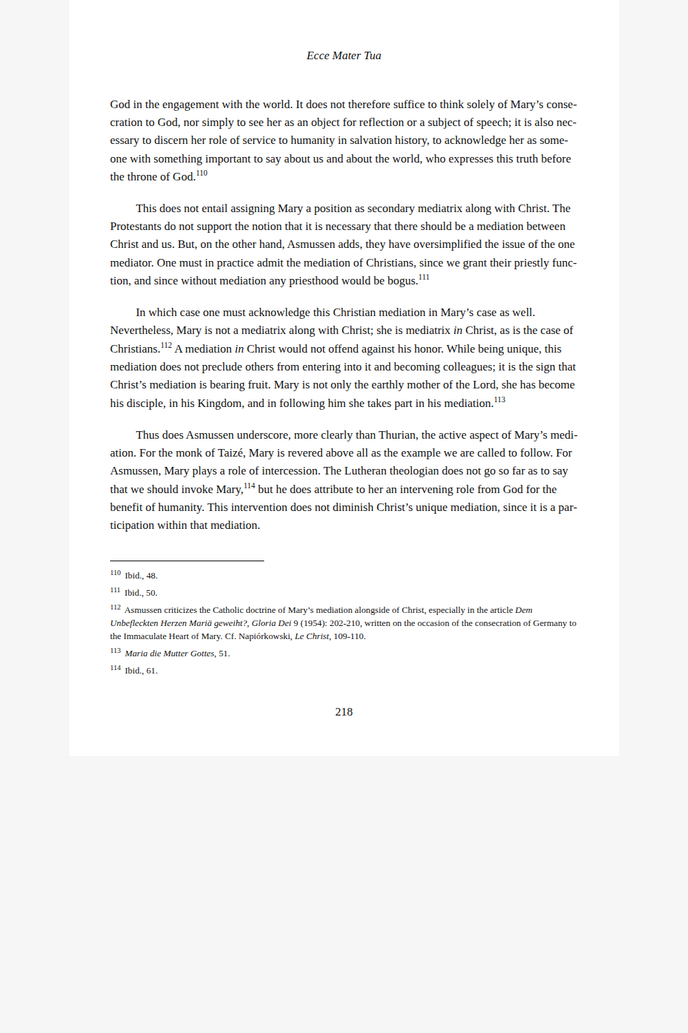Ecce Mater Tua
God in the engagement with the world. It does not therefore suffice to think solely of Mary’s consecration to God, nor simply to see her as an object for reflection or a subject of speech; it is also necessary to discern her role of service to humanity in salvation history, to acknowledge her as someone with something important to say about us and about the world, who expresses this truth before the throne of God.110
This does not entail assigning Mary a position as secondary mediatrix along with Christ. The Protestants do not support the notion that it is necessary that there should be a mediation between Christ and us. But, on the other hand, Asmussen adds, they have oversimplified the issue of the one mediator. One must in practice admit the mediation of Christians, since we grant their priestly function, and since without mediation any priesthood would be bogus.111
In which case one must acknowledge this Christian mediation in Mary’s case as well. Nevertheless, Mary is not a mediatrix along with Christ; she is mediatrix in Christ, as is the case of Christians.112 A mediation in Christ would not offend against his honor. While being unique, this mediation does not preclude others from entering into it and becoming colleagues; it is the sign that Christ’s mediation is bearing fruit. Mary is not only the earthly mother of the Lord, she has become his disciple, in his Kingdom, and in following him she takes part in his mediation.113
Thus does Asmussen underscore, more clearly than Thurian, the active aspect of Mary’s mediation. For the monk of Taizé, Mary is revered above all as the example we are called to follow. For Asmussen, Mary plays a role of intercession. The Lutheran theologian does not go so far as to say that we should invoke Mary,114 but he does attribute to her an intervening role from God for the benefit of humanity. This intervention does not diminish Christ’s unique mediation, since it is a participation within that mediation.
110 Ibid., 48.
111 Ibid., 50.
112 Asmussen criticizes the Catholic doctrine of Mary’s mediation alongside of Christ, especially in the article Dem Unbefleckten Herzen Mariä geweiht?, Gloria Dei 9 (1954): 202-210, written on the occasion of the consecration of Germany to the Immaculate Heart of Mary. Cf. Napiórkowski, Le Christ, 109-110.
113 Maria die Mutter Gottes, 51.
114 Ibid., 61.
218